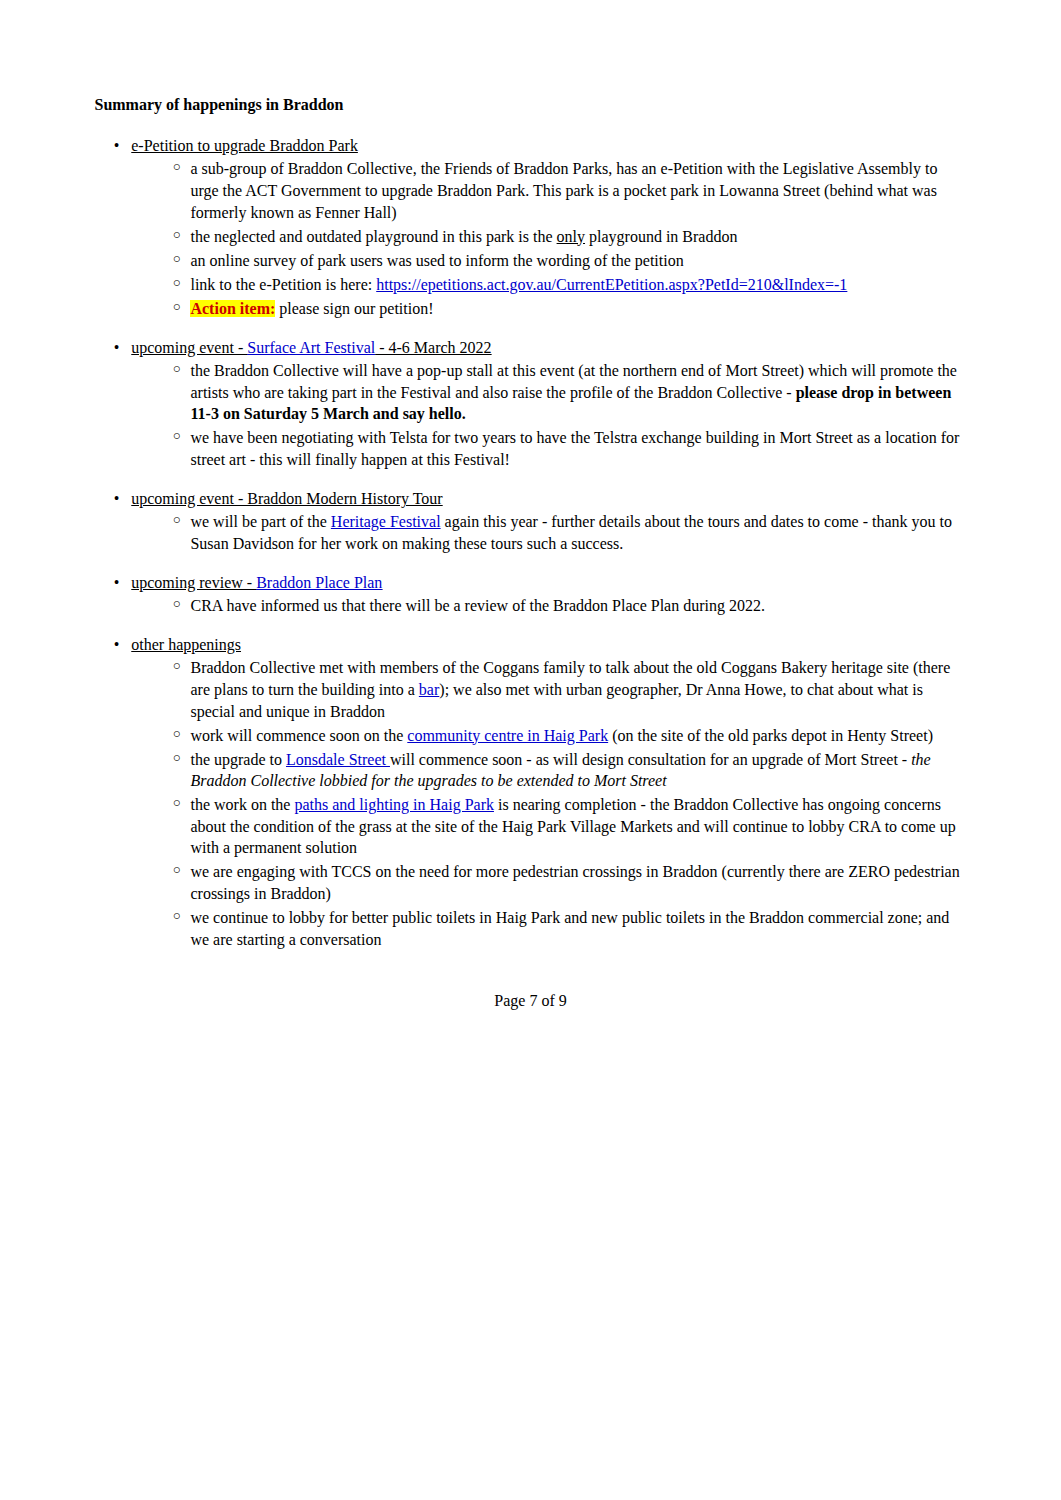Summary of happenings in Braddon
e-Petition to upgrade Braddon Park
a sub-group of Braddon Collective, the Friends of Braddon Parks, has an e-Petition with the Legislative Assembly to urge the ACT Government to upgrade Braddon Park. This park is a pocket park in Lowanna Street (behind what was formerly known as Fenner Hall)
the neglected and outdated playground in this park is the only playground in Braddon
an online survey of park users was used to inform the wording of the petition
link to the e-Petition is here: https://epetitions.act.gov.au/CurrentEPetition.aspx?PetId=210&lIndex=-1
Action item: please sign our petition!
upcoming event - Surface Art Festival - 4-6 March 2022
the Braddon Collective will have a pop-up stall at this event (at the northern end of Mort Street) which will promote the artists who are taking part in the Festival and also raise the profile of the Braddon Collective - please drop in between 11-3 on Saturday 5 March and say hello.
we have been negotiating with Telsta for two years to have the Telstra exchange building in Mort Street as a location for street art - this will finally happen at this Festival!
upcoming event - Braddon Modern History Tour
we will be part of the Heritage Festival again this year - further details about the tours and dates to come - thank you to Susan Davidson for her work on making these tours such a success.
upcoming review - Braddon Place Plan
CRA have informed us that there will be a review of the Braddon Place Plan during 2022.
other happenings
Braddon Collective met with members of the Coggans family to talk about the old Coggans Bakery heritage site (there are plans to turn the building into a bar); we also met with urban geographer, Dr Anna Howe, to chat about what is special and unique in Braddon
work will commence soon on the community centre in Haig Park (on the site of the old parks depot in Henty Street)
the upgrade to Lonsdale Street will commence soon - as will design consultation for an upgrade of Mort Street - the Braddon Collective lobbied for the upgrades to be extended to Mort Street
the work on the paths and lighting in Haig Park is nearing completion - the Braddon Collective has ongoing concerns about the condition of the grass at the site of the Haig Park Village Markets and will continue to lobby CRA to come up with a permanent solution
we are engaging with TCCS on the need for more pedestrian crossings in Braddon (currently there are ZERO pedestrian crossings in Braddon)
we continue to lobby for better public toilets in Haig Park and new public toilets in the Braddon commercial zone; and we are starting a conversation
Page 7 of 9